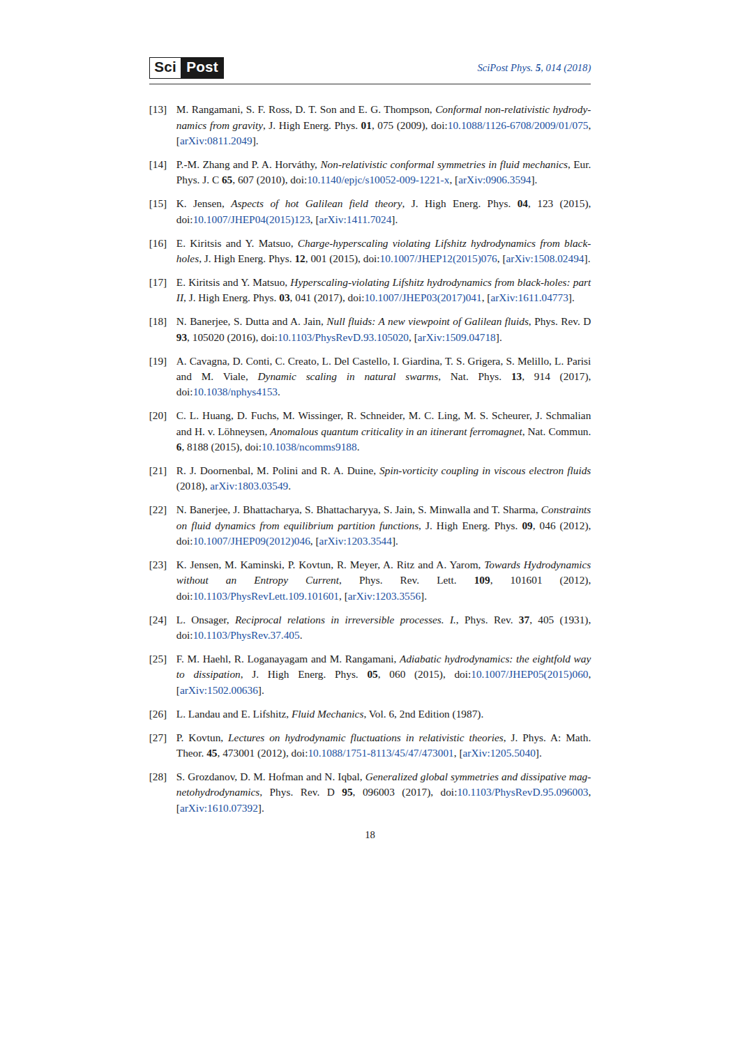Sci Post
SciPost Phys. 5, 014 (2018)
[13] M. Rangamani, S. F. Ross, D. T. Son and E. G. Thompson, Conformal non-relativistic hydrodynamics from gravity, J. High Energ. Phys. 01, 075 (2009), doi:10.1088/1126-6708/2009/01/075, [arXiv:0811.2049].
[14] P.-M. Zhang and P. A. Horváthy, Non-relativistic conformal symmetries in fluid mechanics, Eur. Phys. J. C 65, 607 (2010), doi:10.1140/epjc/s10052-009-1221-x, [arXiv:0906.3594].
[15] K. Jensen, Aspects of hot Galilean field theory, J. High Energ. Phys. 04, 123 (2015), doi:10.1007/JHEP04(2015)123, [arXiv:1411.7024].
[16] E. Kiritsis and Y. Matsuo, Charge-hyperscaling violating Lifshitz hydrodynamics from black-holes, J. High Energ. Phys. 12, 001 (2015), doi:10.1007/JHEP12(2015)076, [arXiv:1508.02494].
[17] E. Kiritsis and Y. Matsuo, Hyperscaling-violating Lifshitz hydrodynamics from black-holes: part II, J. High Energ. Phys. 03, 041 (2017), doi:10.1007/JHEP03(2017)041, [arXiv:1611.04773].
[18] N. Banerjee, S. Dutta and A. Jain, Null fluids: A new viewpoint of Galilean fluids, Phys. Rev. D 93, 105020 (2016), doi:10.1103/PhysRevD.93.105020, [arXiv:1509.04718].
[19] A. Cavagna, D. Conti, C. Creato, L. Del Castello, I. Giardina, T. S. Grigera, S. Melillo, L. Parisi and M. Viale, Dynamic scaling in natural swarms, Nat. Phys. 13, 914 (2017), doi:10.1038/nphys4153.
[20] C. L. Huang, D. Fuchs, M. Wissinger, R. Schneider, M. C. Ling, M. S. Scheurer, J. Schmalian and H. v. Löhneysen, Anomalous quantum criticality in an itinerant ferromagnet, Nat. Commun. 6, 8188 (2015), doi:10.1038/ncomms9188.
[21] R. J. Doornenbal, M. Polini and R. A. Duine, Spin-vorticity coupling in viscous electron fluids (2018), arXiv:1803.03549.
[22] N. Banerjee, J. Bhattacharya, S. Bhattacharyya, S. Jain, S. Minwalla and T. Sharma, Constraints on fluid dynamics from equilibrium partition functions, J. High Energ. Phys. 09, 046 (2012), doi:10.1007/JHEP09(2012)046, [arXiv:1203.3544].
[23] K. Jensen, M. Kaminski, P. Kovtun, R. Meyer, A. Ritz and A. Yarom, Towards Hydrodynamics without an Entropy Current, Phys. Rev. Lett. 109, 101601 (2012), doi:10.1103/PhysRevLett.109.101601, [arXiv:1203.3556].
[24] L. Onsager, Reciprocal relations in irreversible processes. I., Phys. Rev. 37, 405 (1931), doi:10.1103/PhysRev.37.405.
[25] F. M. Haehl, R. Loganayagam and M. Rangamani, Adiabatic hydrodynamics: the eightfold way to dissipation, J. High Energ. Phys. 05, 060 (2015), doi:10.1007/JHEP05(2015)060, [arXiv:1502.00636].
[26] L. Landau and E. Lifshitz, Fluid Mechanics, Vol. 6, 2nd Edition (1987).
[27] P. Kovtun, Lectures on hydrodynamic fluctuations in relativistic theories, J. Phys. A: Math. Theor. 45, 473001 (2012), doi:10.1088/1751-8113/45/47/473001, [arXiv:1205.5040].
[28] S. Grozdanov, D. M. Hofman and N. Iqbal, Generalized global symmetries and dissipative magnetohydrodynamics, Phys. Rev. D 95, 096003 (2017), doi:10.1103/PhysRevD.95.096003, [arXiv:1610.07392].
18